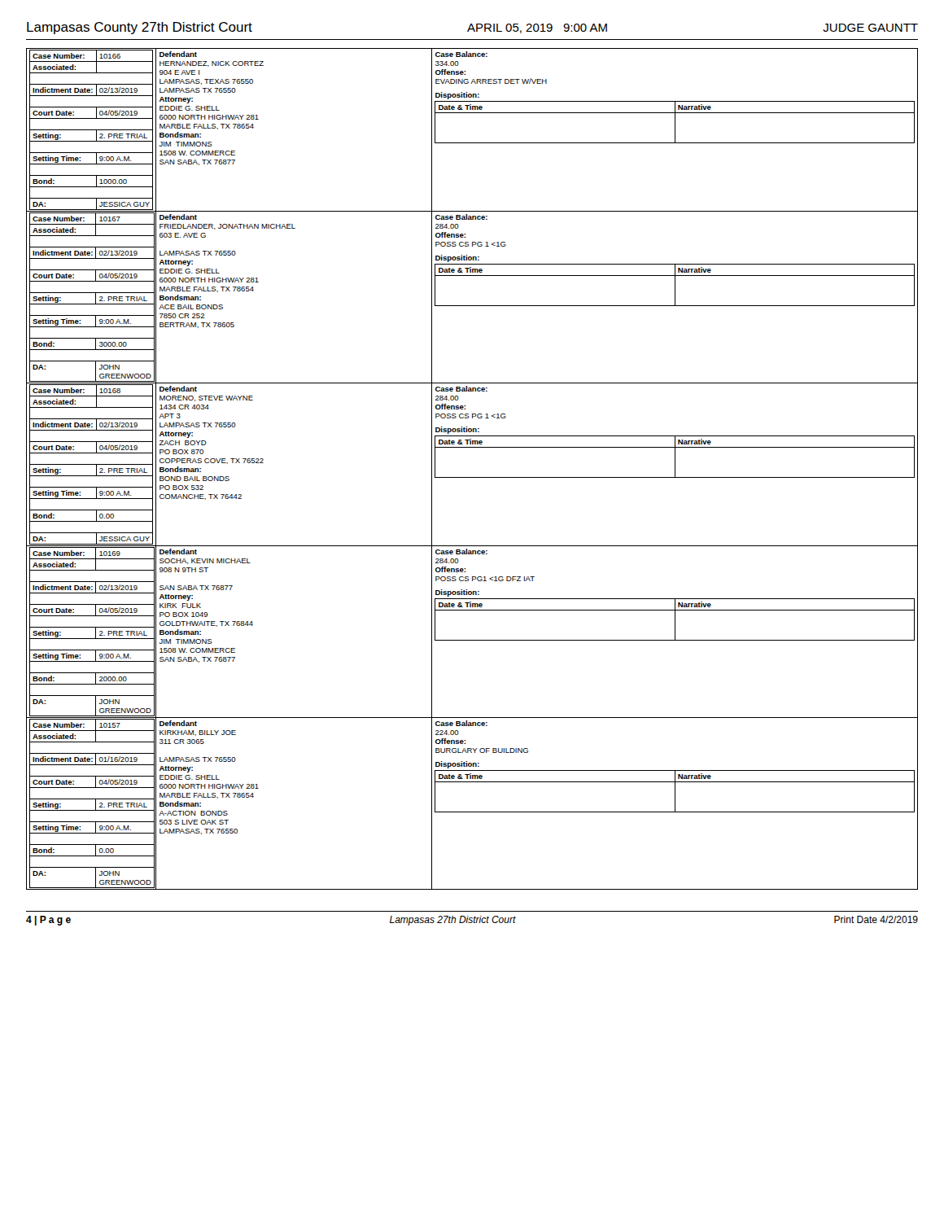Lampasas County 27th District Court
APRIL 05, 2019 9:00 AM
JUDGE GAUNTT
| / Case Number: / 10166 / / Associated: / / / Indictment Date: / 02/13/2019 / / Court Date: / 04/05/2019 / / Setting: / 2. PRE TRIAL / / Setting Time: / 9:00 A.M. / / Bond: / 1000.00 / / DA: / JESSICA GUY / | Defendant HERNANDEZ, NICK CORTEZ 904 E AVE I LAMPASAS, TEXAS 76550 LAMPASAS TX 76550 Attorney: EDDIE G. SHELL 6000 NORTH HIGHWAY 281 MARBLE FALLS, TX 78654 Bondsman: JIM TIMMONS 1508 W. COMMERCE SAN SABA, TX 76877 | Case Balance: 334.00 Offense: EVADING ARREST DET W/VEH Disposition: / Date & Time / Narrative / / --- / --- / |
| / Case Number: / 10167 / / Associated: / / / Indictment Date: / 02/13/2019 / / Court Date: / 04/05/2019 / / Setting: / 2. PRE TRIAL / / Setting Time: / 9:00 A.M. / / Bond: / 3000.00 / / DA: / JOHN GREENWOOD / | Defendant FRIEDLANDER, JONATHAN MICHAEL 603 E. AVE G LAMPASAS TX 76550 Attorney: EDDIE G. SHELL 6000 NORTH HIGHWAY 281 MARBLE FALLS, TX 78654 Bondsman: ACE BAIL BONDS 7850 CR 252 BERTRAM, TX 78605 | Case Balance: 284.00 Offense: POSS CS PG 1 <1G Disposition: / Date & Time / Narrative / / --- / --- / |
| / Case Number: / 10168 / / Associated: / / / Indictment Date: / 02/13/2019 / / Court Date: / 04/05/2019 / / Setting: / 2. PRE TRIAL / / Setting Time: / 9:00 A.M. / / Bond: / 0.00 / / DA: / JESSICA GUY / | Defendant MORENO, STEVE WAYNE 1434 CR 4034 APT 3 LAMPASAS TX 76550 Attorney: ZACH BOYD PO BOX 870 COPPERAS COVE, TX 76522 Bondsman: BOND BAIL BONDS PO BOX 532 COMANCHE, TX 76442 | Case Balance: 284.00 Offense: POSS CS PG 1 <1G Disposition: / Date & Time / Narrative / / --- / --- / |
| / Case Number: / 10169 / / Associated: / / / Indictment Date: / 02/13/2019 / / Court Date: / 04/05/2019 / / Setting: / 2. PRE TRIAL / / Setting Time: / 9:00 A.M. / / Bond: / 2000.00 / / DA: / JOHN GREENWOOD / | Defendant SOCHA, KEVIN MICHAEL 908 N 9TH ST SAN SABA TX 76877 Attorney: KIRK FULK PO BOX 1049 GOLDTHWAITE, TX 76844 Bondsman: JIM TIMMONS 1508 W. COMMERCE SAN SABA, TX 76877 | Case Balance: 284.00 Offense: POSS CS PG1 <1G DFZ IAT Disposition: / Date & Time / Narrative / / --- / --- / |
| / Case Number: / 10157 / / Associated: / / / Indictment Date: / 01/16/2019 / / Court Date: / 04/05/2019 / / Setting: / 2. PRE TRIAL / / Setting Time: / 9:00 A.M. / / Bond: / 0.00 / / DA: / JOHN GREENWOOD / | Defendant KIRKHAM, BILLY JOE 311 CR 3065 LAMPASAS TX 76550 Attorney: EDDIE G. SHELL 6000 NORTH HIGHWAY 281 MARBLE FALLS, TX 78654 Bondsman: A-ACTION BONDS 503 S LIVE OAK ST LAMPASAS, TX 76550 | Case Balance: 224.00 Offense: BURGLARY OF BUILDING Disposition: / Date & Time / Narrative / / --- / --- / |
4 | P a g e
Lampasas 27th District Court
Print Date 4/2/2019